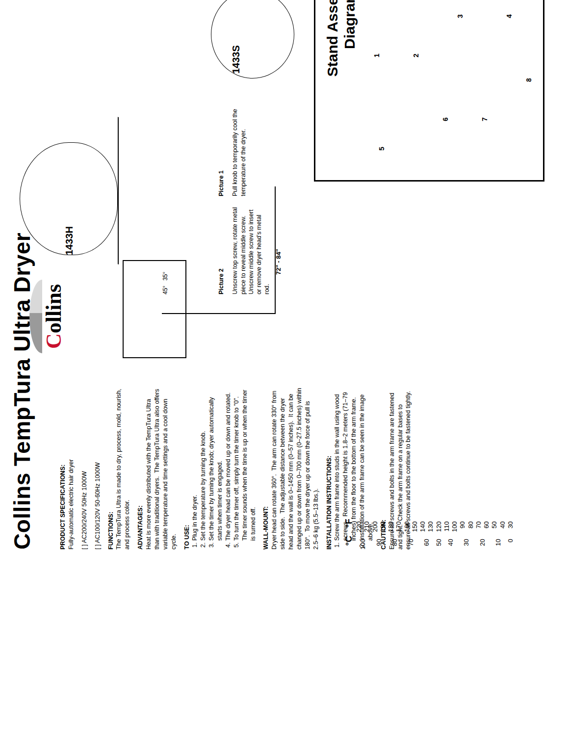Collins TempTura Ultra Dryer
Collins
1433H
1433S
45° 35°
72" - 84"
Picture 1
Pull knob to temporarily cool the temperature of the dryer.
Picture 2
Unscrew top screw, rotate metal piece to reveal middle screw. Unscrew middle screw to insert or remove dryer head's metal rod.
PRODUCT SPECIFICATIONS:
Fully-automatic electric hair dryer
AC200/240V 50Hz 1000W
AC100/120V 50-60Hz 1000W
FUNCTIONS:
The TempTura Ultra is made to dry, process, mold, nourish, and process color.
ADVANTAGES:
Heat is more evenly distributed with the TempTura Ultra than with traditional dryers. The TempTura Ultra also offers variable temperature and time settings and a cool down cycle.
TO USE:
Plug in the dryer.
Set the temperature by turning the knob.
Set the timer by turning the knob; dryer automatically starts when timer is engaged.
The dryer head can be moved up or down and rotated.
To turn the timer off, simply turn the timer knob to "0". The timer sounds when the time is up or when the timer is turned off.
WALL-MOUNT:
Dryer head can rotate 360°. The arm can rotate 330° from side to side. The adjustable distance between the dryer head and the wall is 0–1450 mm (0–57 inches). It can be changed up or down from 0–700 mm (0–27.5 inches) within 180°. To move the dryer up or down the force of pull is 2.5–6 kg (5.5–13 lbs.).
INSTALLATION INSTRUCTIONS:
Screw the arm frame into studs in the wall using wood screws. Recommended height is 1.8–2 meters (71–79 inches) from the floor to the bottom of the arm frame.
Installation of the arm frame can be seen in the image above.
CAUTION:
Ensure all screws and bolts in the arm frame are fastened and tight. Check the arm frame on a regular bases to ensure all screws and bolts continue to be fastened tightly.
Stand Assembly
Diagram
5 1 2 6 3 7 4 8
| °C | °F |
| --- | --- |
| 100 | 220 210 |
| 90 | 200 190 |
| 80 | 180 170 |
| 70 | 160 150 |
| 60 | 140 130 |
| 50 | 120 |
| 40 | 110 100 |
| 30 | 90 80 |
| 20 | 70 60 |
| 10 | 50 40 |
| 0 | 30 |